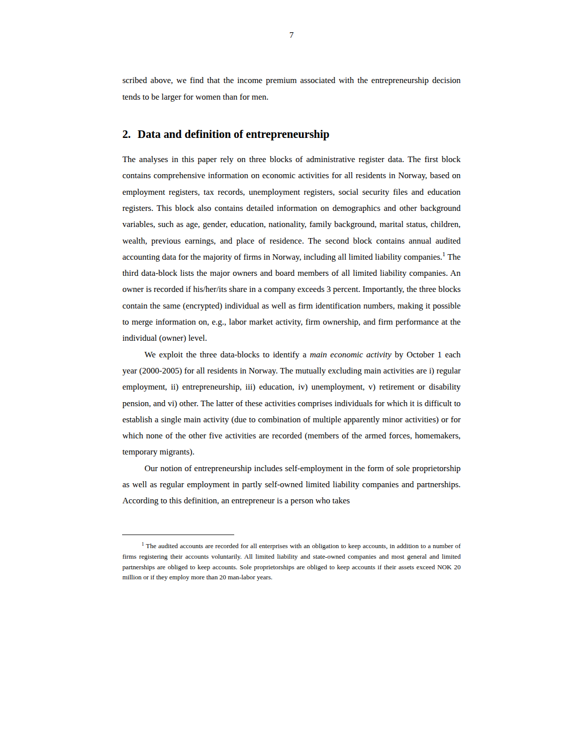7
scribed above, we find that the income premium associated with the entrepreneurship decision tends to be larger for women than for men.
2. Data and definition of entrepreneurship
The analyses in this paper rely on three blocks of administrative register data. The first block contains comprehensive information on economic activities for all residents in Norway, based on employment registers, tax records, unemployment registers, social security files and education registers. This block also contains detailed information on demographics and other background variables, such as age, gender, education, nationality, family background, marital status, children, wealth, previous earnings, and place of residence. The second block contains annual audited accounting data for the majority of firms in Norway, including all limited liability companies.1 The third data-block lists the major owners and board members of all limited liability companies. An owner is recorded if his/her/its share in a company exceeds 3 percent. Importantly, the three blocks contain the same (encrypted) individual as well as firm identification numbers, making it possible to merge information on, e.g., labor market activity, firm ownership, and firm performance at the individual (owner) level.
We exploit the three data-blocks to identify a main economic activity by October 1 each year (2000-2005) for all residents in Norway. The mutually excluding main activities are i) regular employment, ii) entrepreneurship, iii) education, iv) unemployment, v) retirement or disability pension, and vi) other. The latter of these activities comprises individuals for which it is difficult to establish a single main activity (due to combination of multiple apparently minor activities) or for which none of the other five activities are recorded (members of the armed forces, homemakers, temporary migrants).
Our notion of entrepreneurship includes self-employment in the form of sole proprietorship as well as regular employment in partly self-owned limited liability companies and partnerships. According to this definition, an entrepreneur is a person who takes
1 The audited accounts are recorded for all enterprises with an obligation to keep accounts, in addition to a number of firms registering their accounts voluntarily. All limited liability and state-owned companies and most general and limited partnerships are obliged to keep accounts. Sole proprietorships are obliged to keep accounts if their assets exceed NOK 20 million or if they employ more than 20 man-labor years.